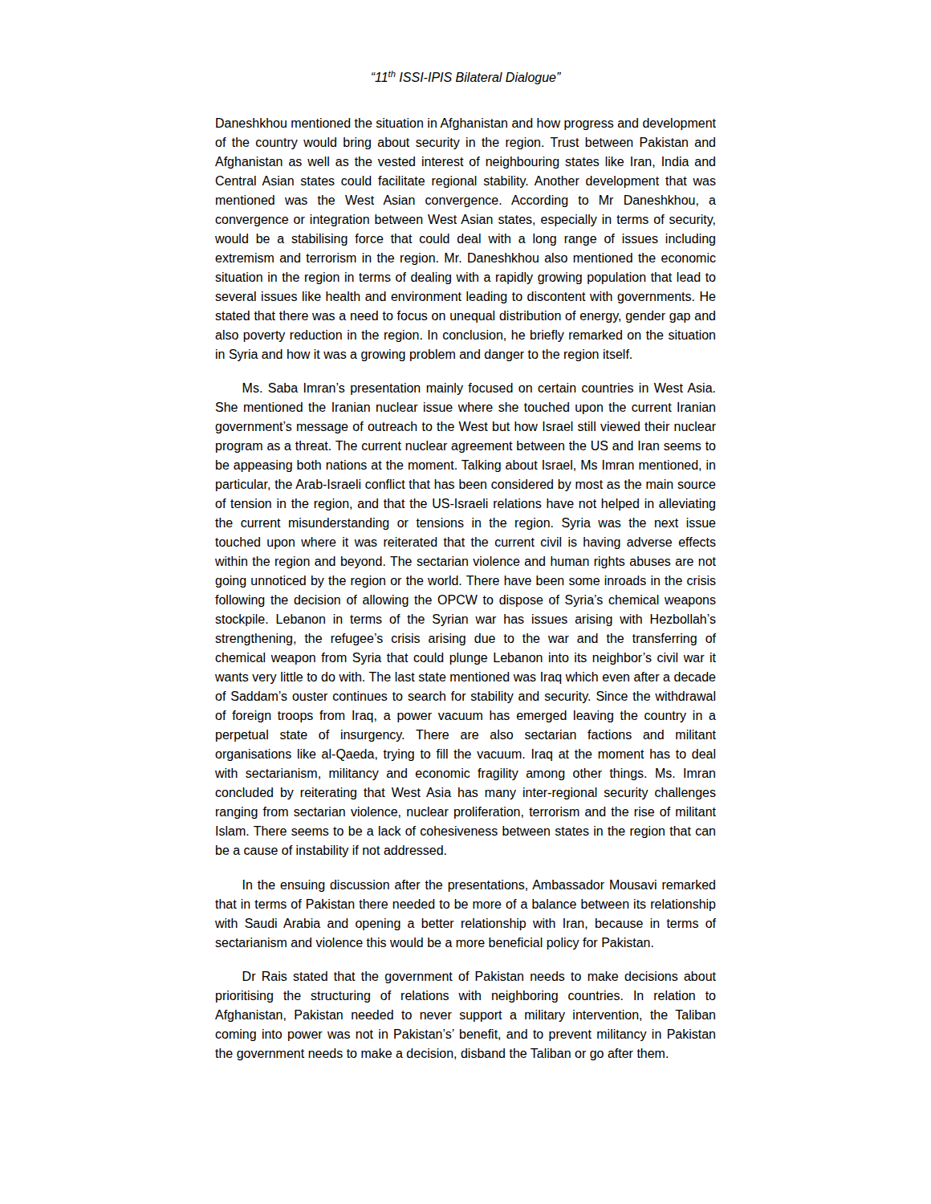“11th ISSI-IPIS Bilateral Dialogue”
Daneshkhou mentioned the situation in Afghanistan and how progress and development of the country would bring about security in the region. Trust between Pakistan and Afghanistan as well as the vested interest of neighbouring states like Iran, India and Central Asian states could facilitate regional stability. Another development that was mentioned was the West Asian convergence. According to Mr Daneshkhou, a convergence or integration between West Asian states, especially in terms of security, would be a stabilising force that could deal with a long range of issues including extremism and terrorism in the region. Mr. Daneshkhou also mentioned the economic situation in the region in terms of dealing with a rapidly growing population that lead to several issues like health and environment leading to discontent with governments. He stated that there was a need to focus on unequal distribution of energy, gender gap and also poverty reduction in the region. In conclusion, he briefly remarked on the situation in Syria and how it was a growing problem and danger to the region itself.
Ms. Saba Imran’s presentation mainly focused on certain countries in West Asia. She mentioned the Iranian nuclear issue where she touched upon the current Iranian government’s message of outreach to the West but how Israel still viewed their nuclear program as a threat. The current nuclear agreement between the US and Iran seems to be appeasing both nations at the moment. Talking about Israel, Ms Imran mentioned, in particular, the Arab-Israeli conflict that has been considered by most as the main source of tension in the region, and that the US-Israeli relations have not helped in alleviating the current misunderstanding or tensions in the region. Syria was the next issue touched upon where it was reiterated that the current civil is having adverse effects within the region and beyond. The sectarian violence and human rights abuses are not going unnoticed by the region or the world. There have been some inroads in the crisis following the decision of allowing the OPCW to dispose of Syria’s chemical weapons stockpile. Lebanon in terms of the Syrian war has issues arising with Hezbollah’s strengthening, the refugee’s crisis arising due to the war and the transferring of chemical weapon from Syria that could plunge Lebanon into its neighbor’s civil war it wants very little to do with. The last state mentioned was Iraq which even after a decade of Saddam’s ouster continues to search for stability and security. Since the withdrawal of foreign troops from Iraq, a power vacuum has emerged leaving the country in a perpetual state of insurgency. There are also sectarian factions and militant organisations like al-Qaeda, trying to fill the vacuum. Iraq at the moment has to deal with sectarianism, militancy and economic fragility among other things. Ms. Imran concluded by reiterating that West Asia has many inter-regional security challenges ranging from sectarian violence, nuclear proliferation, terrorism and the rise of militant Islam. There seems to be a lack of cohesiveness between states in the region that can be a cause of instability if not addressed.
In the ensuing discussion after the presentations, Ambassador Mousavi remarked that in terms of Pakistan there needed to be more of a balance between its relationship with Saudi Arabia and opening a better relationship with Iran, because in terms of sectarianism and violence this would be a more beneficial policy for Pakistan.
Dr Rais stated that the government of Pakistan needs to make decisions about prioritising the structuring of relations with neighboring countries. In relation to Afghanistan, Pakistan needed to never support a military intervention, the Taliban coming into power was not in Pakistan’s’ benefit, and to prevent militancy in Pakistan the government needs to make a decision, disband the Taliban or go after them.